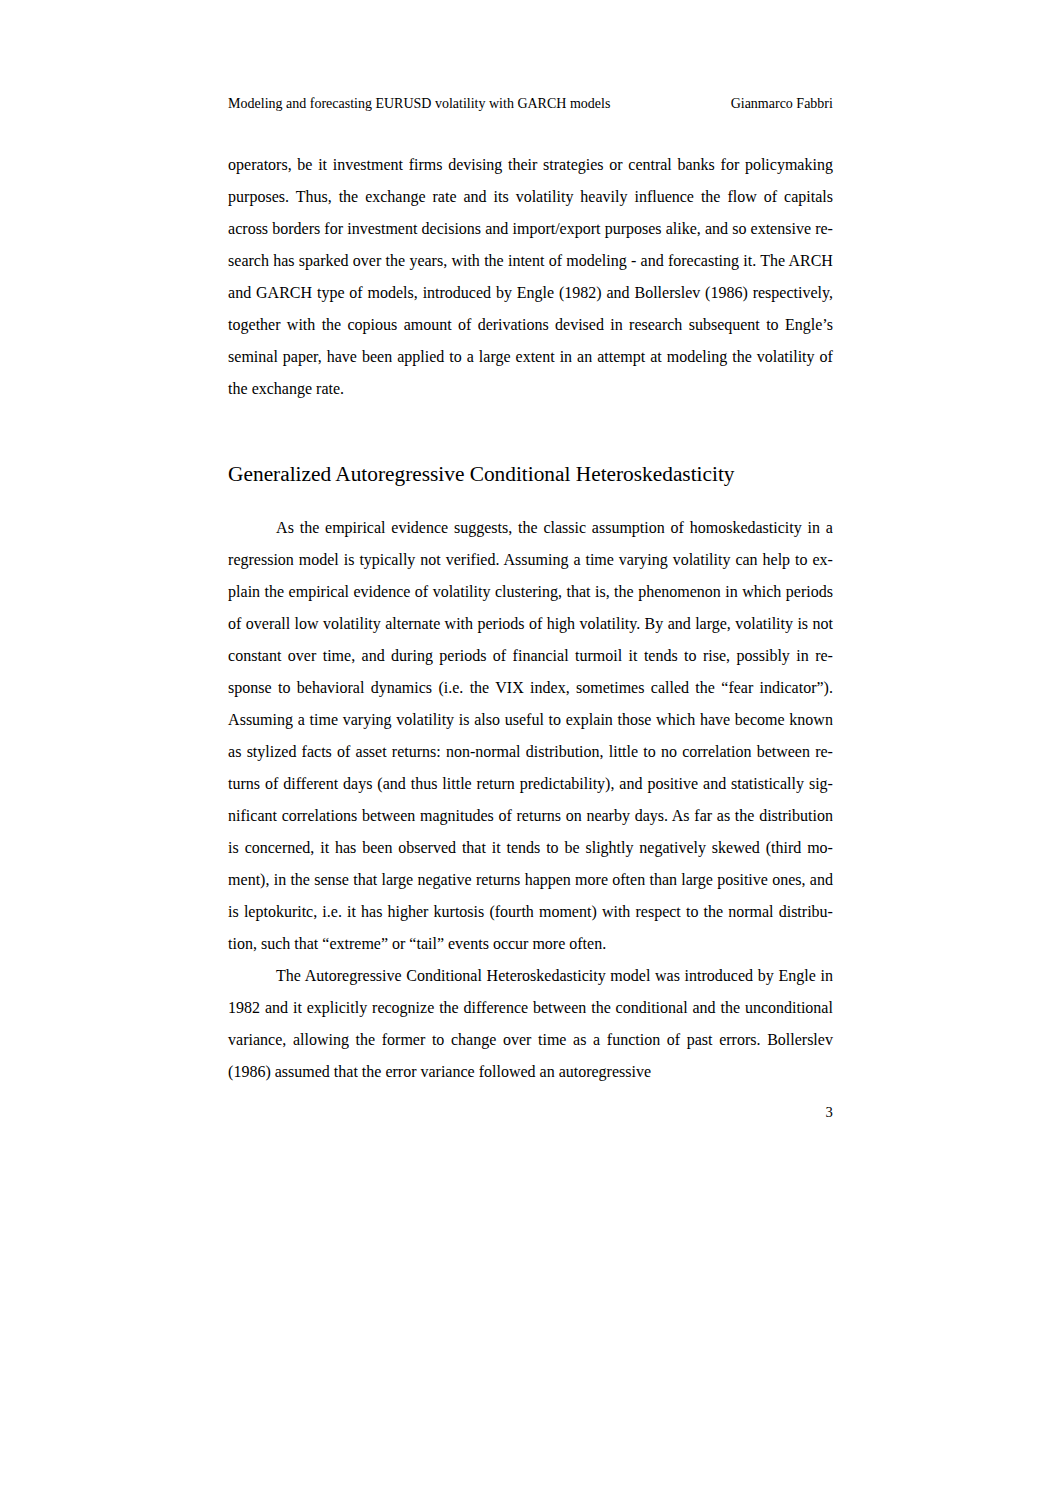Modeling and forecasting EURUSD volatility with GARCH models Gianmarco Fabbri
operators, be it investment firms devising their strategies or central banks for policymaking purposes. Thus, the exchange rate and its volatility heavily influence the flow of capitals across borders for investment decisions and import/export purposes alike, and so extensive research has sparked over the years, with the intent of modeling - and forecasting it. The ARCH and GARCH type of models, introduced by Engle (1982) and Bollerslev (1986) respectively, together with the copious amount of derivations devised in research subsequent to Engle’s seminal paper, have been applied to a large extent in an attempt at modeling the volatility of the exchange rate.
Generalized Autoregressive Conditional Heteroskedasticity
As the empirical evidence suggests, the classic assumption of homoskedasticity in a regression model is typically not verified. Assuming a time varying volatility can help to explain the empirical evidence of volatility clustering, that is, the phenomenon in which periods of overall low volatility alternate with periods of high volatility. By and large, volatility is not constant over time, and during periods of financial turmoil it tends to rise, possibly in response to behavioral dynamics (i.e. the VIX index, sometimes called the “fear indicator”). Assuming a time varying volatility is also useful to explain those which have become known as stylized facts of asset returns: non-normal distribution, little to no correlation between returns of different days (and thus little return predictability), and positive and statistically significant correlations between magnitudes of returns on nearby days. As far as the distribution is concerned, it has been observed that it tends to be slightly negatively skewed (third moment), in the sense that large negative returns happen more often than large positive ones, and is leptokuritc, i.e. it has higher kurtosis (fourth moment) with respect to the normal distribution, such that “extreme” or “tail” events occur more often.
The Autoregressive Conditional Heteroskedasticity model was introduced by Engle in 1982 and it explicitly recognize the difference between the conditional and the unconditional variance, allowing the former to change over time as a function of past errors. Bollerslev (1986) assumed that the error variance followed an autoregressive
3